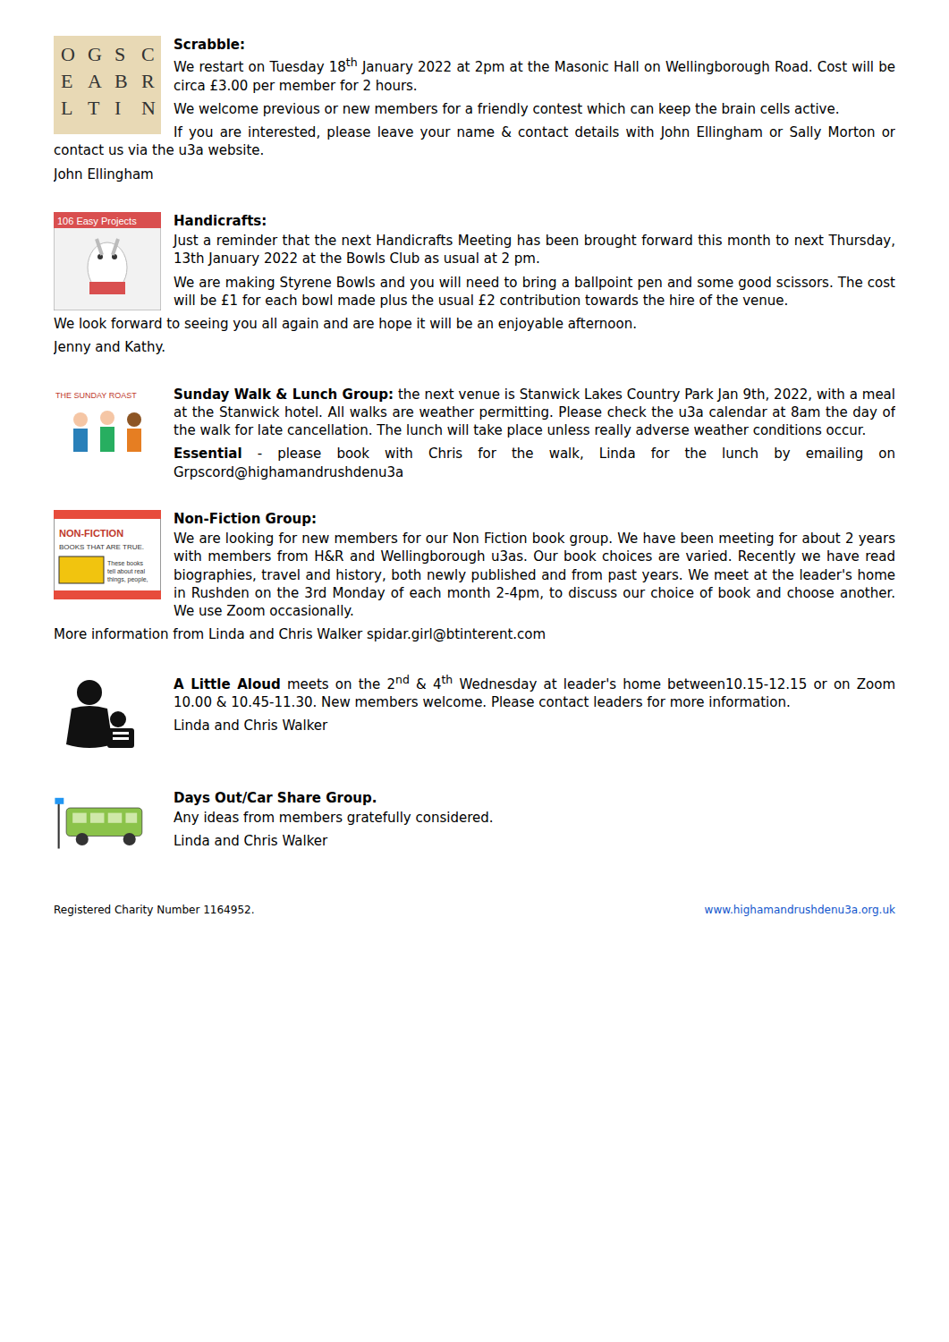Scrabble:
We restart on Tuesday 18th January 2022 at 2pm at the Masonic Hall on Wellingborough Road. Cost will be circa £3.00 per member for 2 hours.
We welcome previous or new members for a friendly contest which can keep the brain cells active.
If you are interested, please leave your name & contact details with John Ellingham or Sally Morton or contact us via the u3a website.
John Ellingham
Handicrafts:
Just a reminder that the next Handicrafts Meeting has been brought forward this month to next Thursday, 13th January 2022 at the Bowls Club as usual at 2 pm.
We are making Styrene Bowls and you will need to bring a ballpoint pen and some good scissors. The cost will be £1 for each bowl made plus the usual £2 contribution towards the hire of the venue.
We look forward to seeing you all again and are hope it will be an enjoyable afternoon.
Jenny and Kathy.
Sunday Walk & Lunch Group: the next venue is Stanwick Lakes Country Park Jan 9th, 2022, with a meal at the Stanwick hotel. All walks are weather permitting. Please check the u3a calendar at 8am the day of the walk for late cancellation. The lunch will take place unless really adverse weather conditions occur.
Essential - please book with Chris for the walk, Linda for the lunch by emailing on Grpscord@highamandrushdenu3a
Non-Fiction Group:
We are looking for new members for our Non Fiction book group. We have been meeting for about 2 years with members from H&R and Wellingborough u3as. Our book choices are varied. Recently we have read biographies, travel and history, both newly published and from past years. We meet at the leader's home in Rushden on the 3rd Monday of each month 2-4pm, to discuss our choice of book and choose another. We use Zoom occasionally.
More information from Linda and Chris Walker spidar.girl@btinterent.com
A Little Aloud meets on the 2nd & 4th Wednesday at leader's home between10.15-12.15 or on Zoom 10.00 & 10.45-11.30. New members welcome. Please contact leaders for more information.
Linda and Chris Walker
Days Out/Car Share Group.
Any ideas from members gratefully considered.
Linda and Chris Walker
Registered Charity Number 1164952. www.highamandrushdenu3a.org.uk